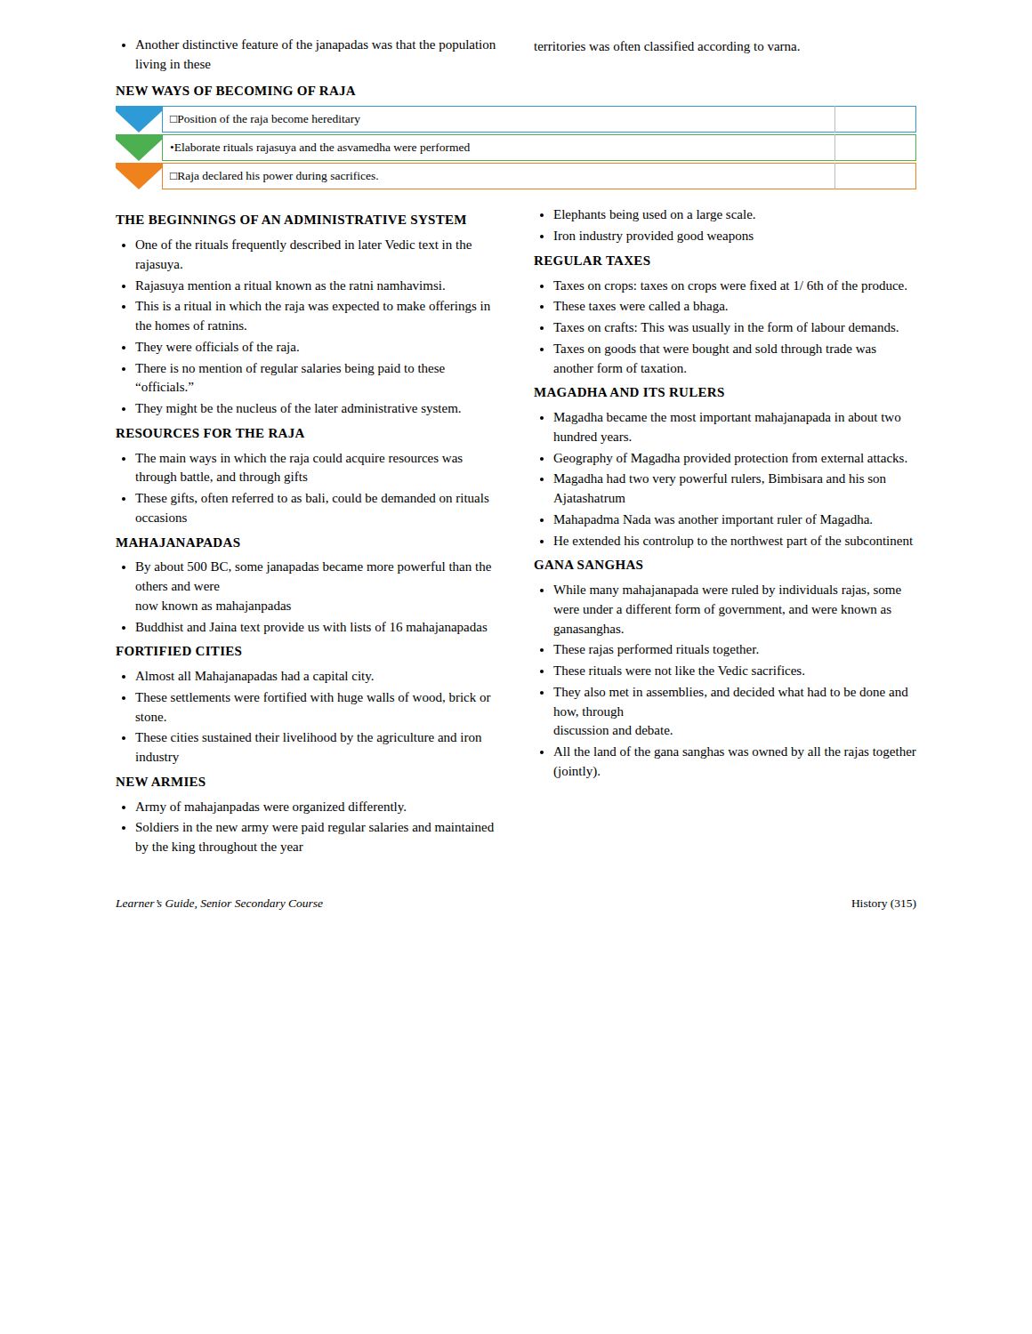Another distinctive feature of the janapadas was that the population living in these
territories was often classified according to varna.
NEW WAYS OF BECOMING OF RAJA
□Position of the raja become hereditary
•Elaborate rituals rajasuya and the asvamedha were performed
□Raja declared his power during sacrifices.
THE BEGINNINGS OF AN ADMINISTRATIVE SYSTEM
One of the rituals frequently described in later Vedic text in the rajasuya.
Rajasuya mention a ritual known as the ratni namhavimsi.
This is a ritual in which the raja was expected to make offerings in the homes of ratnins.
They were officials of the raja.
There is no mention of regular salaries being paid to these “officials.”
They might be the nucleus of the later administrative system.
RESOURCES FOR THE RAJA
The main ways in which the raja could acquire resources was through battle, and through gifts
These gifts, often referred to as bali, could be demanded on rituals occasions
MAHAJANAPADAS
By about 500 BC, some janapadas became more powerful than the others and were
now known as mahajanpadas
Buddhist and Jaina text provide us with lists of 16 mahajanapadas
FORTIFIED CITIES
Almost all Mahajanapadas had a capital city.
These settlements were fortified with huge walls of wood, brick or stone.
These cities sustained their livelihood by the agriculture and iron industry
NEW ARMIES
Army of mahajanpadas were organized differently.
Soldiers in the new army were paid regular salaries and maintained by the king throughout the year
Elephants being used on a large scale.
Iron industry provided good weapons
REGULAR TAXES
Taxes on crops: taxes on crops were fixed at 1/ 6th of the produce.
These taxes were called a bhaga.
Taxes on crafts: This was usually in the form of labour demands.
Taxes on goods that were bought and sold through trade was another form of taxation.
MAGADHA AND ITS RULERS
Magadha became the most important mahajanapada in about two hundred years.
Geography of Magadha provided protection from external attacks.
Magadha had two very powerful rulers, Bimbisara and his son Ajatashatrum
Mahapadma Nada was another important ruler of Magadha.
He extended his controlup to the northwest part of the subcontinent
GANA SANGHAS
While many mahajanapada were ruled by individuals rajas, some were under a different form of government, and were known as ganasanghas.
These rajas performed rituals together.
These rituals were not like the Vedic sacrifices.
They also met in assemblies, and decided what had to be done and how, through
discussion and debate.
All the land of the gana sanghas was owned by all the rajas together (jointly).
Learner’s Guide, Senior Secondary Course
History (315)